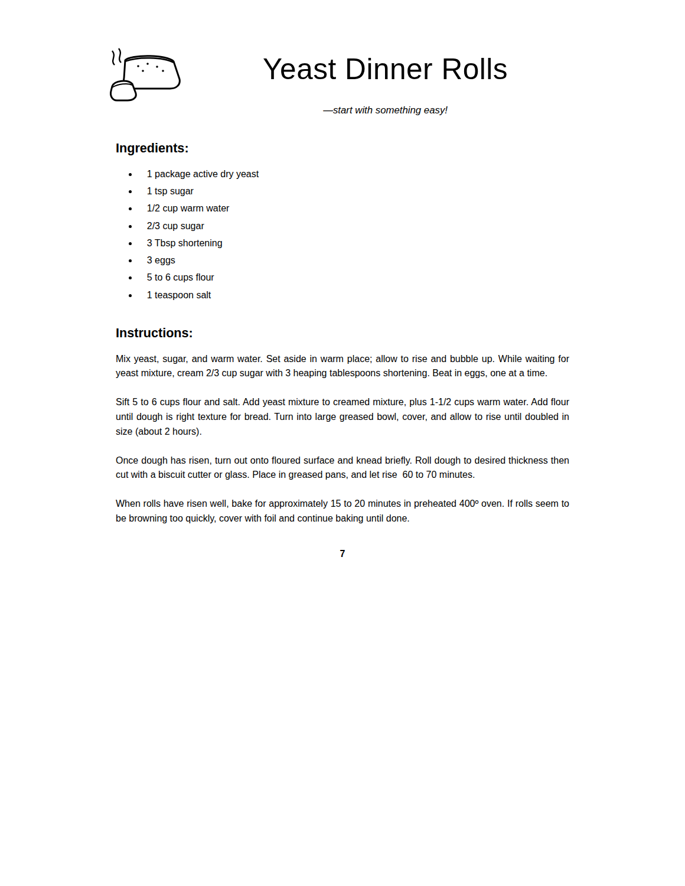Yeast Dinner Rolls
—start with something easy!
Ingredients:
1 package active dry yeast
1 tsp sugar
1/2 cup warm water
2/3 cup sugar
3 Tbsp shortening
3 eggs
5 to 6 cups flour
1 teaspoon salt
Instructions:
Mix yeast, sugar, and warm water. Set aside in warm place; allow to rise and bubble up. While waiting for yeast mixture, cream 2/3 cup sugar with 3 heaping tablespoons shortening. Beat in eggs, one at a time.
Sift 5 to 6 cups flour and salt. Add yeast mixture to creamed mixture, plus 1-1/2 cups warm water. Add flour until dough is right texture for bread. Turn into large greased bowl, cover, and allow to rise until doubled in size (about 2 hours).
Once dough has risen, turn out onto floured surface and knead briefly. Roll dough to desired thickness then cut with a biscuit cutter or glass. Place in greased pans, and let rise 60 to 70 minutes.
When rolls have risen well, bake for approximately 15 to 20 minutes in preheated 400º oven. If rolls seem to be browning too quickly, cover with foil and continue baking until done.
7